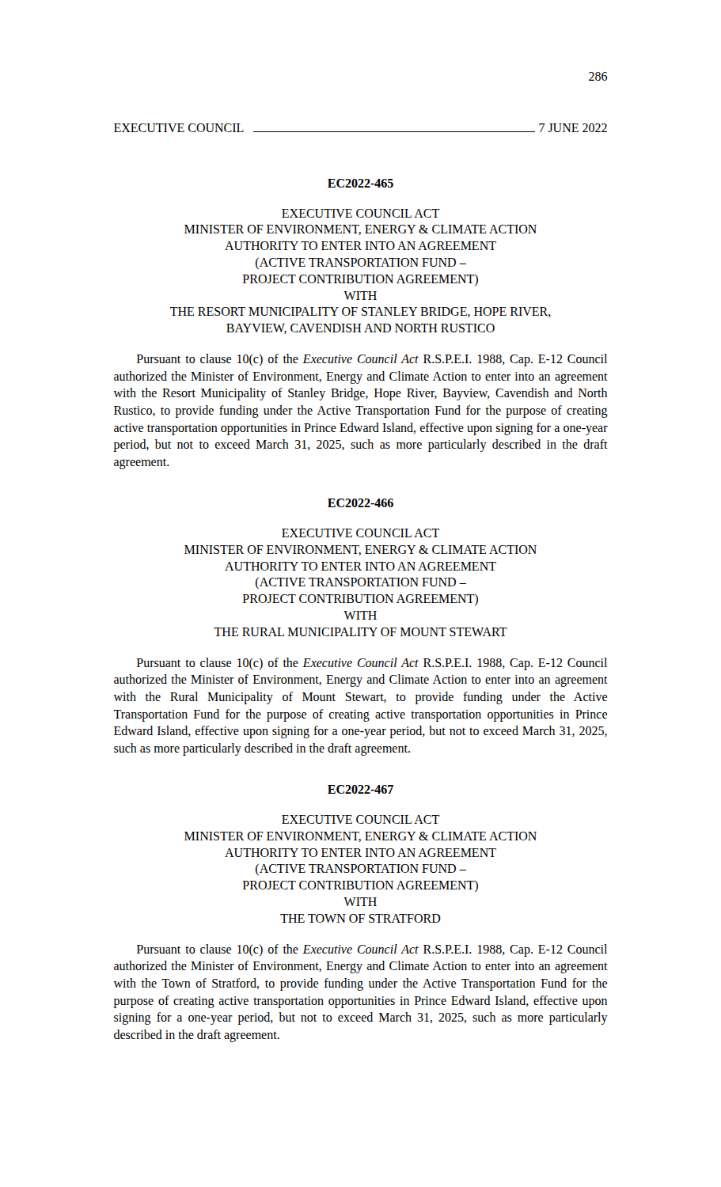286
EXECUTIVE COUNCIL 7 JUNE 2022
EC2022-465
EXECUTIVE COUNCIL ACT
MINISTER OF ENVIRONMENT, ENERGY & CLIMATE ACTION
AUTHORITY TO ENTER INTO AN AGREEMENT
(ACTIVE TRANSPORTATION FUND –
PROJECT CONTRIBUTION AGREEMENT)
WITH
THE RESORT MUNICIPALITY OF STANLEY BRIDGE, HOPE RIVER,
BAYVIEW, CAVENDISH AND NORTH RUSTICO
Pursuant to clause 10(c) of the Executive Council Act R.S.P.E.I. 1988, Cap. E-12 Council authorized the Minister of Environment, Energy and Climate Action to enter into an agreement with the Resort Municipality of Stanley Bridge, Hope River, Bayview, Cavendish and North Rustico, to provide funding under the Active Transportation Fund for the purpose of creating active transportation opportunities in Prince Edward Island, effective upon signing for a one-year period, but not to exceed March 31, 2025, such as more particularly described in the draft agreement.
EC2022-466
EXECUTIVE COUNCIL ACT
MINISTER OF ENVIRONMENT, ENERGY & CLIMATE ACTION
AUTHORITY TO ENTER INTO AN AGREEMENT
(ACTIVE TRANSPORTATION FUND –
PROJECT CONTRIBUTION AGREEMENT)
WITH
THE RURAL MUNICIPALITY OF MOUNT STEWART
Pursuant to clause 10(c) of the Executive Council Act R.S.P.E.I. 1988, Cap. E-12 Council authorized the Minister of Environment, Energy and Climate Action to enter into an agreement with the Rural Municipality of Mount Stewart, to provide funding under the Active Transportation Fund for the purpose of creating active transportation opportunities in Prince Edward Island, effective upon signing for a one-year period, but not to exceed March 31, 2025, such as more particularly described in the draft agreement.
EC2022-467
EXECUTIVE COUNCIL ACT
MINISTER OF ENVIRONMENT, ENERGY & CLIMATE ACTION
AUTHORITY TO ENTER INTO AN AGREEMENT
(ACTIVE TRANSPORTATION FUND –
PROJECT CONTRIBUTION AGREEMENT)
WITH
THE TOWN OF STRATFORD
Pursuant to clause 10(c) of the Executive Council Act R.S.P.E.I. 1988, Cap. E-12 Council authorized the Minister of Environment, Energy and Climate Action to enter into an agreement with the Town of Stratford, to provide funding under the Active Transportation Fund for the purpose of creating active transportation opportunities in Prince Edward Island, effective upon signing for a one-year period, but not to exceed March 31, 2025, such as more particularly described in the draft agreement.